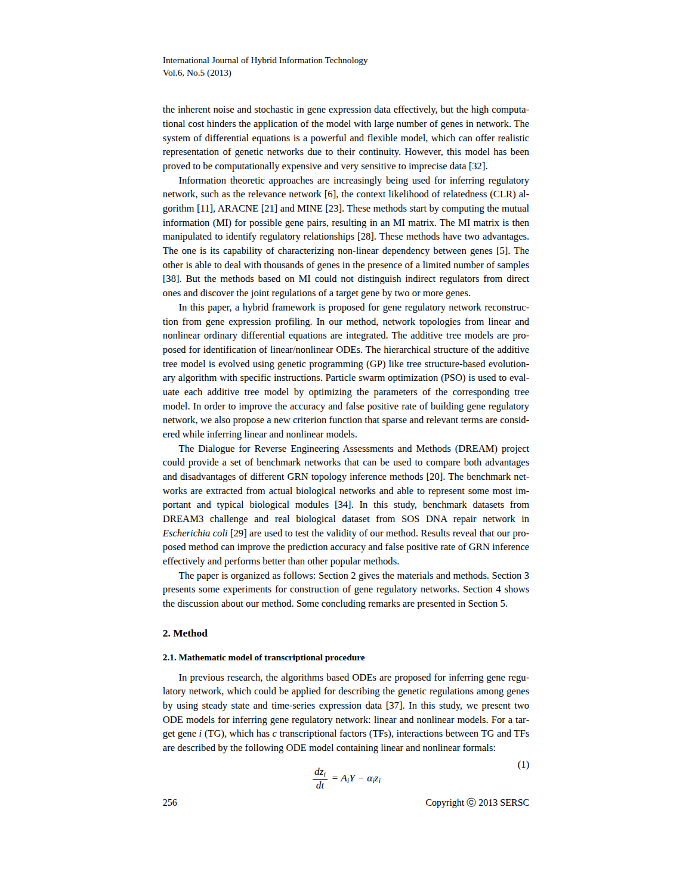International Journal of Hybrid Information Technology Vol.6, No.5 (2013)
the inherent noise and stochastic in gene expression data effectively, but the high computational cost hinders the application of the model with large number of genes in network. The system of differential equations is a powerful and flexible model, which can offer realistic representation of genetic networks due to their continuity. However, this model has been proved to be computationally expensive and very sensitive to imprecise data [32].
Information theoretic approaches are increasingly being used for inferring regulatory network, such as the relevance network [6], the context likelihood of relatedness (CLR) algorithm [11], ARACNE [21] and MINE [23]. These methods start by computing the mutual information (MI) for possible gene pairs, resulting in an MI matrix. The MI matrix is then manipulated to identify regulatory relationships [28]. These methods have two advantages. The one is its capability of characterizing non-linear dependency between genes [5]. The other is able to deal with thousands of genes in the presence of a limited number of samples [38]. But the methods based on MI could not distinguish indirect regulators from direct ones and discover the joint regulations of a target gene by two or more genes.
In this paper, a hybrid framework is proposed for gene regulatory network reconstruction from gene expression profiling. In our method, network topologies from linear and nonlinear ordinary differential equations are integrated. The additive tree models are proposed for identification of linear/nonlinear ODEs. The hierarchical structure of the additive tree model is evolved using genetic programming (GP) like tree structure-based evolutionary algorithm with specific instructions. Particle swarm optimization (PSO) is used to evaluate each additive tree model by optimizing the parameters of the corresponding tree model. In order to improve the accuracy and false positive rate of building gene regulatory network, we also propose a new criterion function that sparse and relevant terms are considered while inferring linear and nonlinear models.
The Dialogue for Reverse Engineering Assessments and Methods (DREAM) project could provide a set of benchmark networks that can be used to compare both advantages and disadvantages of different GRN topology inference methods [20]. The benchmark networks are extracted from actual biological networks and able to represent some most important and typical biological modules [34]. In this study, benchmark datasets from DREAM3 challenge and real biological dataset from SOS DNA repair network in Escherichia coli [29] are used to test the validity of our method. Results reveal that our proposed method can improve the prediction accuracy and false positive rate of GRN inference effectively and performs better than other popular methods.
The paper is organized as follows: Section 2 gives the materials and methods. Section 3 presents some experiments for construction of gene regulatory networks. Section 4 shows the discussion about our method. Some concluding remarks are presented in Section 5.
2. Method
2.1. Mathematic model of transcriptional procedure
In previous research, the algorithms based ODEs are proposed for inferring gene regulatory network, which could be applied for describing the genetic regulations among genes by using steady state and time-series expression data [37]. In this study, we present two ODE models for inferring gene regulatory network: linear and nonlinear models. For a target gene i (TG), which has c transcriptional factors (TFs), interactions between TG and TFs are described by the following ODE model containing linear and nonlinear formals:
dzi dt = AiY − αizi (1)
256 Copyright ⓒ 2013 SERSC